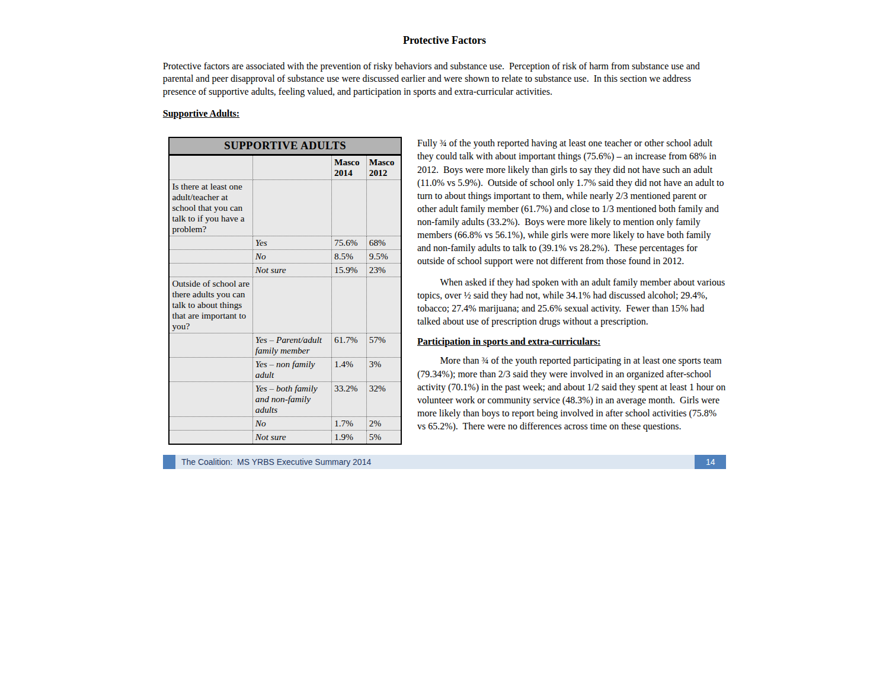Protective Factors
Protective factors are associated with the prevention of risky behaviors and substance use. Perception of risk of harm from substance use and parental and peer disapproval of substance use were discussed earlier and were shown to relate to substance use. In this section we address presence of supportive adults, feeling valued, and participation in sports and extra-curricular activities.
Supportive Adults:
SUPPORTIVE ADULTS
| | | Masco 2014 | Masco 2012 |
| --- | --- | --- | --- |
| Is there at least one adult/teacher at school that you can talk to if you have a problem? | | | |
| | Yes | 75.6% | 68% |
| | No | 8.5% | 9.5% |
| | Not sure | 15.9% | 23% |
| Outside of school are there adults you can talk to about things that are important to you? | | | |
| | Yes – Parent/adult family member | 61.7% | 57% |
| | Yes – non family adult | 1.4% | 3% |
| | Yes – both family and non-family adults | 33.2% | 32% |
| | No | 1.7% | 2% |
| | Not sure | 1.9% | 5% |
Fully ¾ of the youth reported having at least one teacher or other school adult they could talk with about important things (75.6%) – an increase from 68% in 2012. Boys were more likely than girls to say they did not have such an adult (11.0% vs 5.9%). Outside of school only 1.7% said they did not have an adult to turn to about things important to them, while nearly 2/3 mentioned parent or other adult family member (61.7%) and close to 1/3 mentioned both family and non-family adults (33.2%). Boys were more likely to mention only family members (66.8% vs 56.1%), while girls were more likely to have both family and non-family adults to talk to (39.1% vs 28.2%). These percentages for outside of school support were not different from those found in 2012.
When asked if they had spoken with an adult family member about various topics, over ½ said they had not, while 34.1% had discussed alcohol; 29.4%, tobacco; 27.4% marijuana; and 25.6% sexual activity. Fewer than 15% had talked about use of prescription drugs without a prescription.
Participation in sports and extra-curriculars:
More than ¾ of the youth reported participating in at least one sports team (79.34%); more than 2/3 said they were involved in an organized after-school activity (70.1%) in the past week; and about 1/2 said they spent at least 1 hour on volunteer work or community service (48.3%) in an average month. Girls were more likely than boys to report being involved in after school activities (75.8% vs 65.2%). There were no differences across time on these questions.
The Coalition: MS YRBS Executive Summary 2014
14